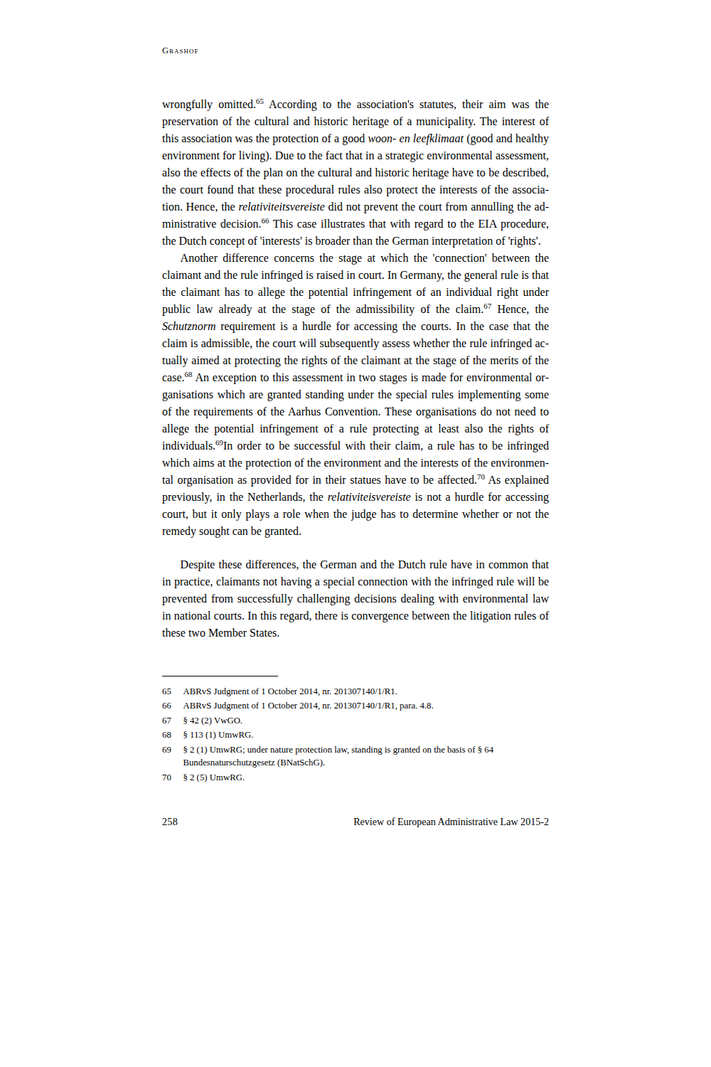Grashof
wrongfully omitted.65 According to the association's statutes, their aim was the preservation of the cultural and historic heritage of a municipality. The interest of this association was the protection of a good woon- en leefklimaat (good and healthy environment for living). Due to the fact that in a strategic environmental assessment, also the effects of the plan on the cultural and historic heritage have to be described, the court found that these procedural rules also protect the interests of the association. Hence, the relativiteitsvereiste did not prevent the court from annulling the administrative decision.66 This case illustrates that with regard to the EIA procedure, the Dutch concept of 'interests' is broader than the German interpretation of 'rights'.
Another difference concerns the stage at which the 'connection' between the claimant and the rule infringed is raised in court. In Germany, the general rule is that the claimant has to allege the potential infringement of an individual right under public law already at the stage of the admissibility of the claim.67 Hence, the Schutznorm requirement is a hurdle for accessing the courts. In the case that the claim is admissible, the court will subsequently assess whether the rule infringed actually aimed at protecting the rights of the claimant at the stage of the merits of the case.68 An exception to this assessment in two stages is made for environmental organisations which are granted standing under the special rules implementing some of the requirements of the Aarhus Convention. These organisations do not need to allege the potential infringement of a rule protecting at least also the rights of individuals.69In order to be successful with their claim, a rule has to be infringed which aims at the protection of the environment and the interests of the environmental organisation as provided for in their statues have to be affected.70 As explained previously, in the Netherlands, the relativiteisvereiste is not a hurdle for accessing court, but it only plays a role when the judge has to determine whether or not the remedy sought can be granted.
Despite these differences, the German and the Dutch rule have in common that in practice, claimants not having a special connection with the infringed rule will be prevented from successfully challenging decisions dealing with environmental law in national courts. In this regard, there is convergence between the litigation rules of these two Member States.
65 ABRvS Judgment of 1 October 2014, nr. 201307140/1/R1.
66 ABRvS Judgment of 1 October 2014, nr. 201307140/1/R1, para. 4.8.
67§ 42 (2) VwGO.
68§ 113 (1) UmwRG.
69§ 2 (1) UmwRG; under nature protection law, standing is granted on the basis of § 64 Bundesnaturschutzgesetz (BNatSchG).
70§ 2 (5) UmwRG.
258 Review of European Administrative Law 2015-2